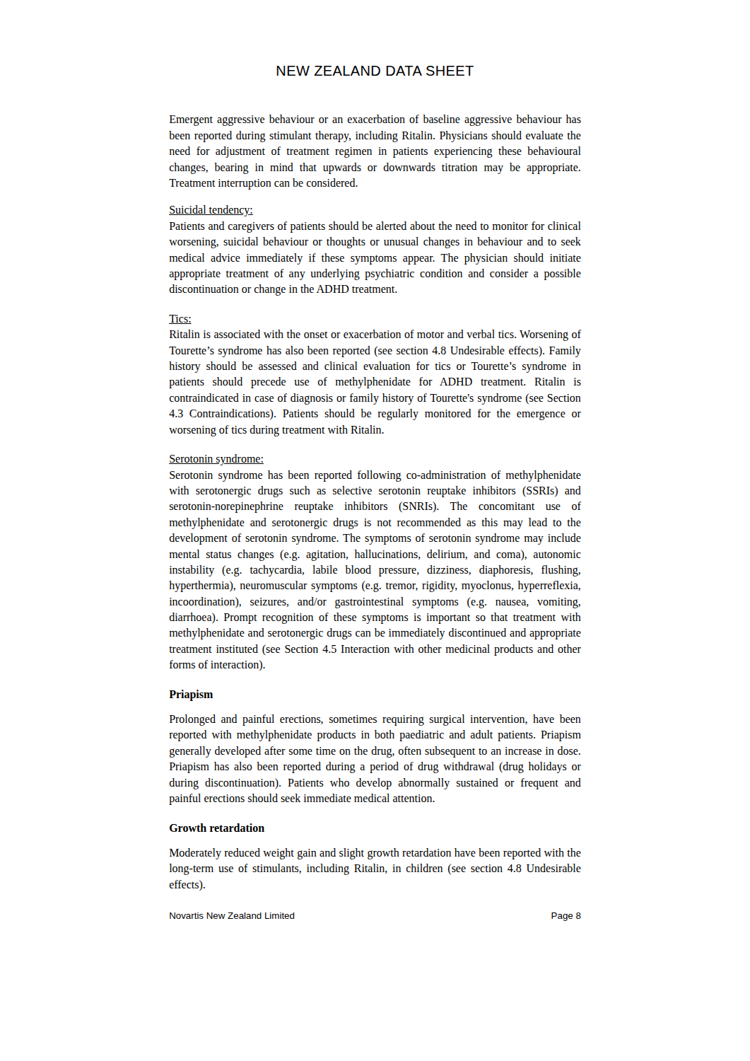NEW ZEALAND DATA SHEET
Emergent aggressive behaviour or an exacerbation of baseline aggressive behaviour has been reported during stimulant therapy, including Ritalin. Physicians should evaluate the need for adjustment of treatment regimen in patients experiencing these behavioural changes, bearing in mind that upwards or downwards titration may be appropriate. Treatment interruption can be considered.
Suicidal tendency:
Patients and caregivers of patients should be alerted about the need to monitor for clinical worsening, suicidal behaviour or thoughts or unusual changes in behaviour and to seek medical advice immediately if these symptoms appear. The physician should initiate appropriate treatment of any underlying psychiatric condition and consider a possible discontinuation or change in the ADHD treatment.
Tics:
Ritalin is associated with the onset or exacerbation of motor and verbal tics. Worsening of Tourette’s syndrome has also been reported (see section 4.8 Undesirable effects). Family history should be assessed and clinical evaluation for tics or Tourette’s syndrome in patients should precede use of methylphenidate for ADHD treatment. Ritalin is contraindicated in case of diagnosis or family history of Tourette's syndrome (see Section 4.3 Contraindications). Patients should be regularly monitored for the emergence or worsening of tics during treatment with Ritalin.
Serotonin syndrome:
Serotonin syndrome has been reported following co-administration of methylphenidate with serotonergic drugs such as selective serotonin reuptake inhibitors (SSRIs) and serotonin-norepinephrine reuptake inhibitors (SNRIs). The concomitant use of methylphenidate and serotonergic drugs is not recommended as this may lead to the development of serotonin syndrome. The symptoms of serotonin syndrome may include mental status changes (e.g. agitation, hallucinations, delirium, and coma), autonomic instability (e.g. tachycardia, labile blood pressure, dizziness, diaphoresis, flushing, hyperthermia), neuromuscular symptoms (e.g. tremor, rigidity, myoclonus, hyperreflexia, incoordination), seizures, and/or gastrointestinal symptoms (e.g. nausea, vomiting, diarrhoea). Prompt recognition of these symptoms is important so that treatment with methylphenidate and serotonergic drugs can be immediately discontinued and appropriate treatment instituted (see Section 4.5 Interaction with other medicinal products and other forms of interaction).
Priapism
Prolonged and painful erections, sometimes requiring surgical intervention, have been reported with methylphenidate products in both paediatric and adult patients. Priapism generally developed after some time on the drug, often subsequent to an increase in dose. Priapism has also been reported during a period of drug withdrawal (drug holidays or during discontinuation). Patients who develop abnormally sustained or frequent and painful erections should seek immediate medical attention.
Growth retardation
Moderately reduced weight gain and slight growth retardation have been reported with the long-term use of stimulants, including Ritalin, in children (see section 4.8 Undesirable effects).
Novartis New Zealand Limited Page 8